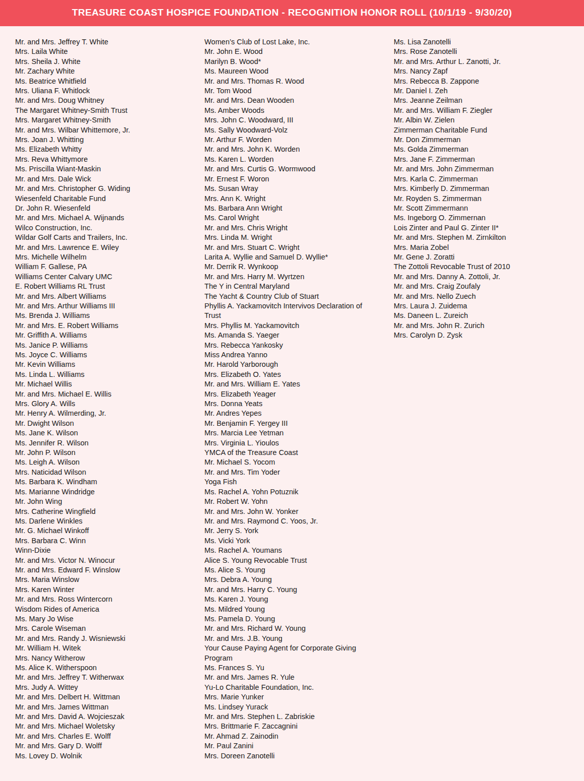Treasure Coast Hospice Foundation - Recognition Honor Roll (10/1/19 - 9/30/20)
Mr. and Mrs. Jeffrey T. White
Mrs. Laila White
Mrs. Sheila J. White
Mr. Zachary White
Ms. Beatrice Whitfield
Mrs. Uliana F. Whitlock
Mr. and Mrs. Doug Whitney
The Margaret Whitney-Smith Trust
Mrs. Margaret Whitney-Smith
Mr. and Mrs. Wilbar Whittemore, Jr.
Mrs. Joan J. Whitting
Ms. Elizabeth Whitty
Mrs. Reva Whittymore
Ms. Priscilla Wiant-Maskin
Mr. and Mrs. Dale Wick
Mr. and Mrs. Christopher G. Widing
Wiesenfeld Charitable Fund
Dr. John R. Wiesenfeld
Mr. and Mrs. Michael A. Wijnands
Wilco Construction, Inc.
Wildar Golf Carts and Trailers, Inc.
Mr. and Mrs. Lawrence E. Wiley
Mrs. Michelle Wilhelm
William F. Gallese, PA
Williams Center Calvary UMC
E. Robert Williams RL Trust
Mr. and Mrs. Albert Williams
Mr. and Mrs. Arthur Williams III
Ms. Brenda J. Williams
Mr. and Mrs. E. Robert Williams
Mr. Griffith A. Williams
Ms. Janice P. Williams
Ms. Joyce C. Williams
Mr. Kevin Williams
Ms. Linda L. Williams
Mr. Michael Willis
Mr. and Mrs. Michael E. Willis
Mrs. Glory A. Wills
Mr. Henry A. Wilmerding, Jr.
Mr. Dwight Wilson
Ms. Jane K. Wilson
Ms. Jennifer R. Wilson
Mr. John P. Wilson
Ms. Leigh A. Wilson
Mrs. Naticidad Wilson
Ms. Barbara K. Windham
Ms. Marianne Windridge
Mr. John Wing
Mrs. Catherine Wingfield
Ms. Darlene Winkles
Mr. G. Michael Winkoff
Mrs. Barbara C. Winn
Winn-Dixie
Mr. and Mrs. Victor N. Winocur
Mr. and Mrs. Edward F. Winslow
Mrs. Maria Winslow
Mrs. Karen Winter
Mr. and Mrs. Ross Wintercorn
Wisdom Rides of America
Ms. Mary Jo Wise
Mrs. Carole Wiseman
Mr. and Mrs. Randy J. Wisniewski
Mr. William H. Witek
Mrs. Nancy Witherow
Ms. Alice K. Witherspoon
Mr. and Mrs. Jeffrey T. Witherwax
Mrs. Judy A. Wittey
Mr. and Mrs. Delbert H. Wittman
Mr. and Mrs. James Wittman
Mr. and Mrs. David A. Wojcieszak
Mr. and Mrs. Michael Woletsky
Mr. and Mrs. Charles E. Wolff
Mr. and Mrs. Gary D. Wolff
Ms. Lovey D. Wolnik
Women’s Club of Lost Lake, Inc.
Mr. John E. Wood
Marilyn B. Wood*
Ms. Maureen Wood
Mr. and Mrs. Thomas R. Wood
Mr. Tom Wood
Mr. and Mrs. Dean Wooden
Ms. Amber Woods
Mrs. John C. Woodward, III
Ms. Sally Woodward-Volz
Mr. Arthur F. Worden
Mr. and Mrs. John K. Worden
Ms. Karen L. Worden
Mr. and Mrs. Curtis G. Wormwood
Mr. Ernest F. Woron
Ms. Susan Wray
Mrs. Ann K. Wright
Ms. Barbara Ann Wright
Ms. Carol Wright
Mr. and Mrs. Chris Wright
Mrs. Linda M. Wright
Mr. and Mrs. Stuart C. Wright
Larita A. Wyllie and Samuel D. Wyllie*
Mr. Derrik R. Wynkoop
Mr. and Mrs. Harry M. Wyrtzen
The Y in Central Maryland
The Yacht & Country Club of Stuart
Phyllis A. Yackamovitch Intervivos Declaration of Trust
Mrs. Phyllis M. Yackamovitch
Ms. Amanda S. Yaeger
Mrs. Rebecca Yankosky
Miss Andrea Yanno
Mr. Harold Yarborough
Mrs. Elizabeth O. Yates
Mr. and Mrs. William E. Yates
Mrs. Elizabeth Yeager
Mrs. Donna Yeats
Mr. Andres Yepes
Mr. Benjamin F. Yergey III
Mrs. Marcia Lee Yetman
Mrs. Virginia L. Yioulos
YMCA of the Treasure Coast
Mr. Michael S. Yocom
Mr. and Mrs. Tim Yoder
Yoga Fish
Ms. Rachel A. Yohn Potuznik
Mr. Robert W. Yohn
Mr. and Mrs. John W. Yonker
Mr. and Mrs. Raymond C. Yoos, Jr.
Mr. Jerry S. York
Ms. Vicki York
Ms. Rachel A. Youmans
Alice S. Young Revocable Trust
Ms. Alice S. Young
Mrs. Debra A. Young
Mr. and Mrs. Harry C. Young
Ms. Karen J. Young
Ms. Mildred Young
Ms. Pamela D. Young
Mr. and Mrs. Richard W. Young
Mr. and Mrs. J.B. Young
Your Cause Paying Agent for Corporate Giving Program
Ms. Frances S. Yu
Mr. and Mrs. James R. Yule
Yu-Lo Charitable Foundation, Inc.
Mrs. Marie Yunker
Ms. Lindsey Yurack
Mr. and Mrs. Stephen L. Zabriskie
Mrs. Brittmarie F. Zaccagnini
Mr. Ahmad Z. Zainodin
Mr. Paul Zanini
Mrs. Doreen Zanotelli
Ms. Lisa Zanotelli
Mrs. Rose Zanotelli
Mr. and Mrs. Arthur L. Zanotti, Jr.
Mrs. Nancy Zapf
Mrs. Rebecca B. Zappone
Mr. Daniel I. Zeh
Mrs. Jeanne Zeilman
Mr. and Mrs. William F. Ziegler
Mr. Albin W. Zielen
Zimmerman Charitable Fund
Mr. Don Zimmerman
Ms. Golda Zimmerman
Mrs. Jane F. Zimmerman
Mr. and Mrs. John Zimmerman
Mrs. Karla C. Zimmerman
Mrs. Kimberly D. Zimmerman
Mr. Royden S. Zimmerman
Mr. Scott Zimmermann
Ms. Ingeborg O. Zimmernan
Lois Zinter and Paul G. Zinter II*
Mr. and Mrs. Stephen M. Zirnkilton
Mrs. Maria Zobel
Mr. Gene J. Zoratti
The Zottoli Revocable Trust of 2010
Mr. and Mrs. Danny A. Zottoli, Jr.
Mr. and Mrs. Craig Zoufaly
Mr. and Mrs. Nello Zuech
Mrs. Laura J. Zuidema
Ms. Daneen L. Zureich
Mr. and Mrs. John R. Zurich
Mrs. Carolyn D. Zysk